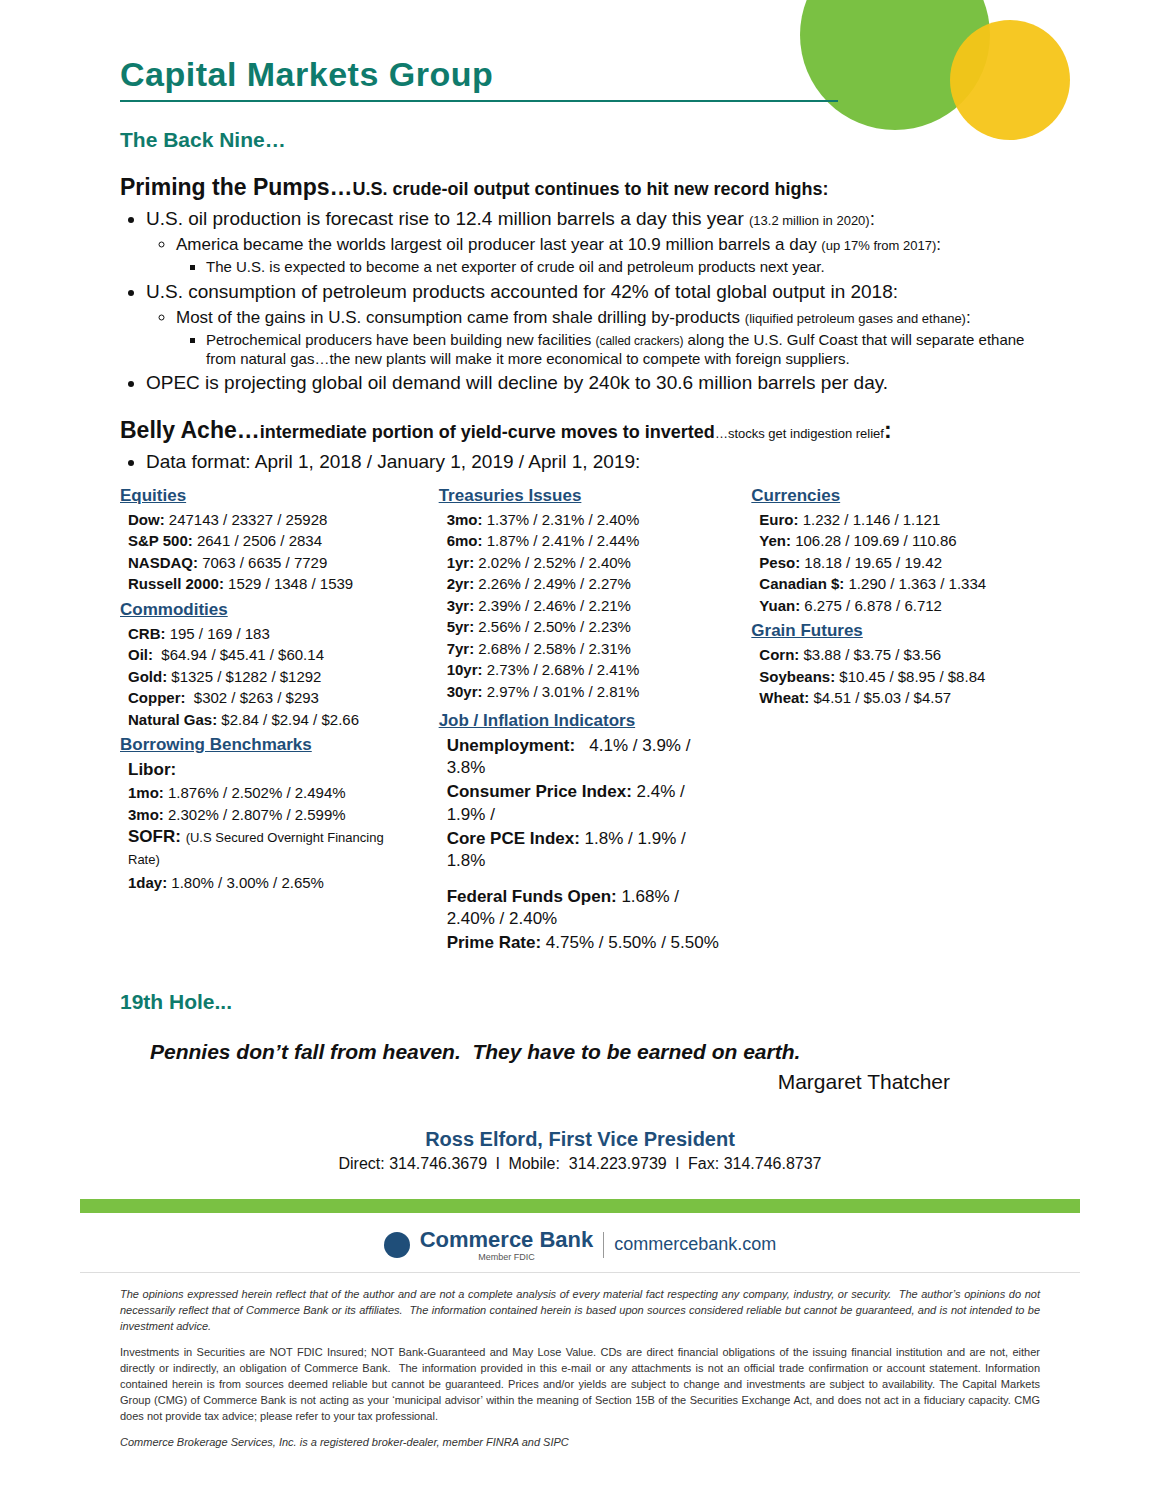Capital Markets Group
The Back Nine…
Priming the Pumps…U.S. crude-oil output continues to hit new record highs:
U.S. oil production is forecast rise to 12.4 million barrels a day this year (13.2 million in 2020):
America became the worlds largest oil producer last year at 10.9 million barrels a day (up 17% from 2017):
The U.S. is expected to become a net exporter of crude oil and petroleum products next year.
U.S. consumption of petroleum products accounted for 42% of total global output in 2018:
Most of the gains in U.S. consumption came from shale drilling by-products (liquified petroleum gases and ethane):
Petrochemical producers have been building new facilities (called crackers) along the U.S. Gulf Coast that will separate ethane from natural gas…the new plants will make it more economical to compete with foreign suppliers.
OPEC is projecting global oil demand will decline by 240k to 30.6 million barrels per day.
Belly Ache…intermediate portion of yield-curve moves to inverted…stocks get indigestion relief:
Data format: April 1, 2018 / January 1, 2019 / April 1, 2019:
Equities
Dow: 247143 / 23327 / 25928
S&P 500: 2641 / 2506 / 2834
NASDAQ: 7063 / 6635 / 7729
Russell 2000: 1529 / 1348 / 1539
Commodities
CRB: 195 / 169 / 183
Oil: $64.94 / $45.41 / $60.14
Gold: $1325 / $1282 / $1292
Copper: $302 / $263 / $293
Natural Gas: $2.84 / $2.94 / $2.66
Borrowing Benchmarks
Libor:
1mo: 1.876% / 2.502% / 2.494%
3mo: 2.302% / 2.807% / 2.599%
SOFR: (U.S Secured Overnight Financing Rate)
1day: 1.80% / 3.00% / 2.65%
Treasuries Issues
3mo: 1.37% / 2.31% / 2.40%
6mo: 1.87% / 2.41% / 2.44%
1yr: 2.02% / 2.52% / 2.40%
2yr: 2.26% / 2.49% / 2.27%
3yr: 2.39% / 2.46% / 2.21%
5yr: 2.56% / 2.50% / 2.23%
7yr: 2.68% / 2.58% / 2.31%
10yr: 2.73% / 2.68% / 2.41%
30yr: 2.97% / 3.01% / 2.81%
Job / Inflation Indicators
Unemployment: 4.1% / 3.9% / 3.8%
Consumer Price Index: 2.4% / 1.9% /
Core PCE Index: 1.8% / 1.9% / 1.8%
Federal Funds Open: 1.68% / 2.40% / 2.40%
Prime Rate: 4.75% / 5.50% / 5.50%
Currencies
Euro: 1.232 / 1.146 / 1.121
Yen: 106.28 / 109.69 / 110.86
Peso: 18.18 / 19.65 / 19.42
Canadian $: 1.290 / 1.363 / 1.334
Yuan: 6.275 / 6.878 / 6.712
Grain Futures
Corn: $3.88 / $3.75 / $3.56
Soybeans: $10.45 / $8.95 / $8.84
Wheat: $4.51 / $5.03 / $4.57
19th Hole...
Pennies don’t fall from heaven. They have to be earned on earth.
Margaret Thatcher
Ross Elford, First Vice President
Direct: 314.746.3679 l Mobile: 314.223.9739 l Fax: 314.746.8737
Commerce BankMember FDIC commercebank.com
The opinions expressed herein reflect that of the author and are not a complete analysis of every material fact respecting any company, industry, or security. The author’s opinions do not necessarily reflect that of Commerce Bank or its affiliates. The information contained herein is based upon sources considered reliable but cannot be guaranteed, and is not intended to be investment advice.
Investments in Securities are NOT FDIC Insured; NOT Bank-Guaranteed and May Lose Value. CDs are direct financial obligations of the issuing financial institution and are not, either directly or indirectly, an obligation of Commerce Bank. The information provided in this e-mail or any attachments is not an official trade confirmation or account statement. Information contained herein is from sources deemed reliable but cannot be guaranteed. Prices and/or yields are subject to change and investments are subject to availability. The Capital Markets Group (CMG) of Commerce Bank is not acting as your ‘municipal advisor’ within the meaning of Section 15B of the Securities Exchange Act, and does not act in a fiduciary capacity. CMG does not provide tax advice; please refer to your tax professional.
Commerce Brokerage Services, Inc. is a registered broker-dealer, member FINRA and SIPC